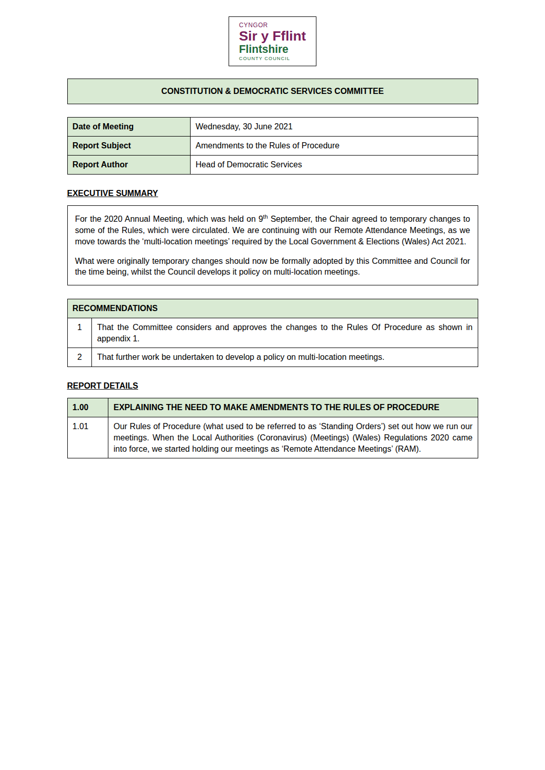CYNGOR
Sir y Fflint
Flintshire
COUNTY COUNCIL
| CONSTITUTION & DEMOCRATIC SERVICES COMMITTEE |
| Date of Meeting | Wednesday, 30 June 2021 |
| Report Subject | Amendments to the Rules of Procedure |
| Report Author | Head of Democratic Services |
EXECUTIVE SUMMARY
| For the 2020 Annual Meeting, which was held on 9 th September, the Chair agreed to temporary changes to some of the Rules, which were circulated. We are continuing with our Remote Attendance Meetings, as we move towards the ‘multi-location meetings’ required by the Local Government & Elections (Wales) Act 2021. What were originally temporary changes should now be formally adopted by this Committee and Council for the time being, whilst the Council develops it policy on multi-location meetings. |
| RECOMMENDATIONS |
| --- |
| 1 | That the Committee considers and approves the changes to the Rules Of Procedure as shown in appendix 1. |
| 2 | That further work be undertaken to develop a policy on multi-location meetings. |
REPORT DETAILS
| 1.00 | EXPLAINING THE NEED TO MAKE AMENDMENTS TO THE RULES OF PROCEDURE |
| --- | --- |
| 1.01 | Our Rules of Procedure (what used to be referred to as ‘Standing Orders’) set out how we run our meetings. When the Local Authorities (Coronavirus) (Meetings) (Wales) Regulations 2020 came into force, we started holding our meetings as ‘Remote Attendance Meetings’ (RAM). |